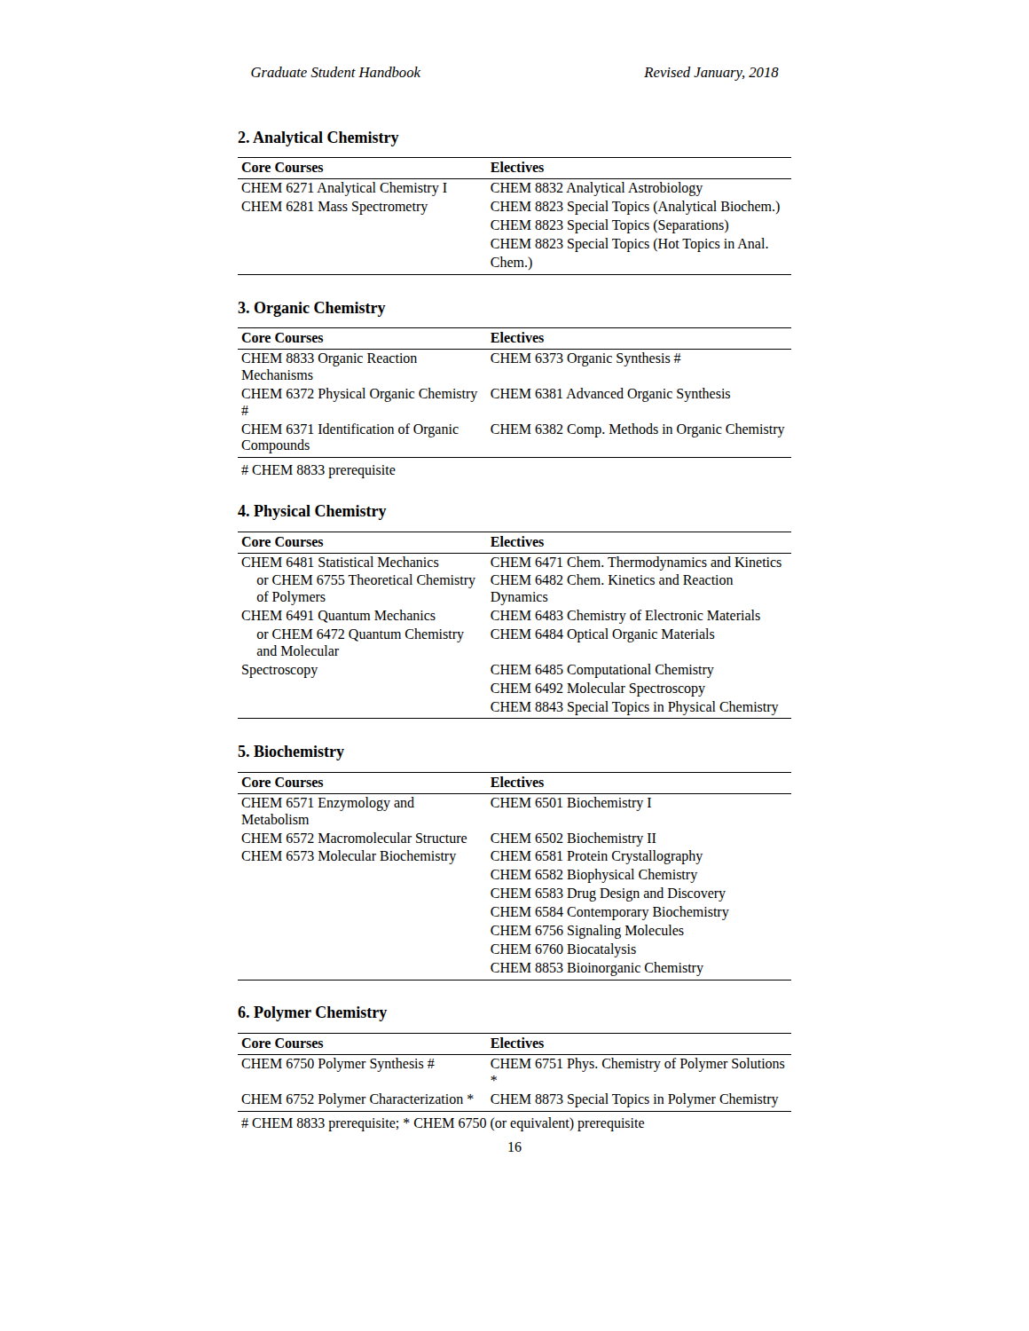Graduate Student Handbook Revised January, 2018
2. Analytical Chemistry
| Core Courses | Electives |
| --- | --- |
| CHEM 6271 Analytical Chemistry I | CHEM 8832 Analytical Astrobiology |
| CHEM 6281 Mass Spectrometry | CHEM 8823 Special Topics (Analytical Biochem.) |
| | CHEM 8823 Special Topics (Separations) |
| | CHEM 8823 Special Topics (Hot Topics in Anal. |
| | Chem.) |
3. Organic Chemistry
| Core Courses | Electives |
| --- | --- |
| CHEM 8833 Organic Reaction Mechanisms | CHEM 6373 Organic Synthesis # |
| CHEM 6372 Physical Organic Chemistry # | CHEM 6381 Advanced Organic Synthesis |
| CHEM 6371 Identification of Organic Compounds | CHEM 6382 Comp. Methods in Organic Chemistry |
# CHEM 8833 prerequisite
4. Physical Chemistry
| Core Courses | Electives |
| --- | --- |
| CHEM 6481 Statistical Mechanics | CHEM 6471 Chem. Thermodynamics and Kinetics |
| or CHEM 6755 Theoretical Chemistry of Polymers | CHEM 6482 Chem. Kinetics and Reaction Dynamics |
| CHEM 6491 Quantum Mechanics | CHEM 6483 Chemistry of Electronic Materials |
| or CHEM 6472 Quantum Chemistry and Molecular | CHEM 6484 Optical Organic Materials |
| Spectroscopy | CHEM 6485 Computational Chemistry |
| | CHEM 6492 Molecular Spectroscopy |
| | CHEM 8843 Special Topics in Physical Chemistry |
5. Biochemistry
| Core Courses | Electives |
| --- | --- |
| CHEM 6571 Enzymology and Metabolism | CHEM 6501 Biochemistry I |
| CHEM 6572 Macromolecular Structure | CHEM 6502 Biochemistry II |
| CHEM 6573 Molecular Biochemistry | CHEM 6581 Protein Crystallography |
| | CHEM 6582 Biophysical Chemistry |
| | CHEM 6583 Drug Design and Discovery |
| | CHEM 6584 Contemporary Biochemistry |
| | CHEM 6756 Signaling Molecules |
| | CHEM 6760 Biocatalysis |
| | CHEM 8853 Bioinorganic Chemistry |
6. Polymer Chemistry
| Core Courses | Electives |
| --- | --- |
| CHEM 6750 Polymer Synthesis # | CHEM 6751 Phys. Chemistry of Polymer Solutions * |
| CHEM 6752 Polymer Characterization * | CHEM 8873 Special Topics in Polymer Chemistry |
# CHEM 8833 prerequisite; * CHEM 6750 (or equivalent) prerequisite
16